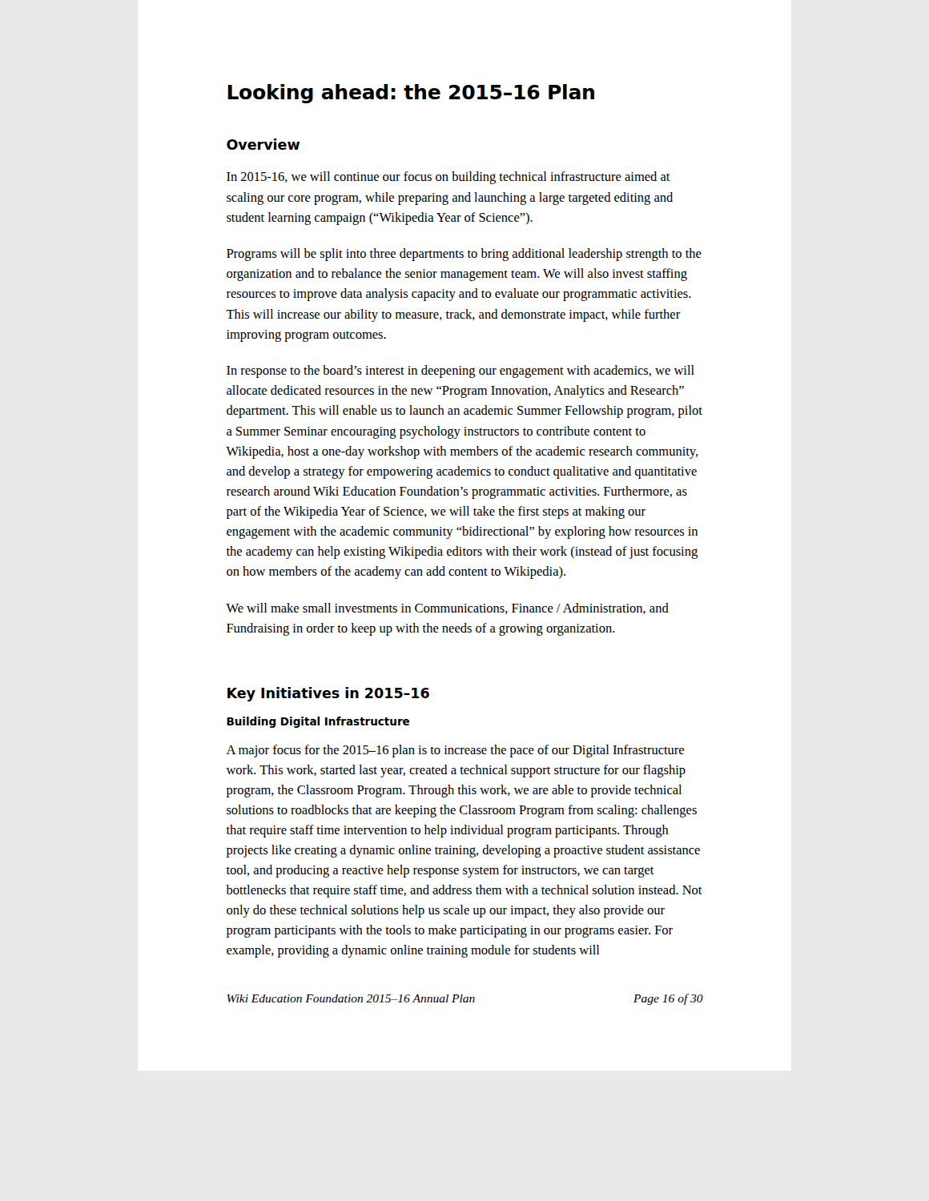Looking ahead: the 2015–16 Plan
Overview
In 2015-16, we will continue our focus on building technical infrastructure aimed at scaling our core program, while preparing and launching a large targeted editing and student learning campaign (“Wikipedia Year of Science”).
Programs will be split into three departments to bring additional leadership strength to the organization and to rebalance the senior management team. We will also invest staffing resources to improve data analysis capacity and to evaluate our programmatic activities. This will increase our ability to measure, track, and demonstrate impact, while further improving program outcomes.
In response to the board’s interest in deepening our engagement with academics, we will allocate dedicated resources in the new “Program Innovation, Analytics and Research” department. This will enable us to launch an academic Summer Fellowship program, pilot a Summer Seminar encouraging psychology instructors to contribute content to Wikipedia, host a one-day workshop with members of the academic research community, and develop a strategy for empowering academics to conduct qualitative and quantitative research around Wiki Education Foundation’s programmatic activities. Furthermore, as part of the Wikipedia Year of Science, we will take the first steps at making our engagement with the academic community “bidirectional” by exploring how resources in the academy can help existing Wikipedia editors with their work (instead of just focusing on how members of the academy can add content to Wikipedia).
We will make small investments in Communications, Finance / Administration, and Fundraising in order to keep up with the needs of a growing organization.
Key Initiatives in 2015–16
Building Digital Infrastructure
A major focus for the 2015–16 plan is to increase the pace of our Digital Infrastructure work. This work, started last year, created a technical support structure for our flagship program, the Classroom Program. Through this work, we are able to provide technical solutions to roadblocks that are keeping the Classroom Program from scaling: challenges that require staff time intervention to help individual program participants. Through projects like creating a dynamic online training, developing a proactive student assistance tool, and producing a reactive help response system for instructors, we can target bottlenecks that require staff time, and address them with a technical solution instead. Not only do these technical solutions help us scale up our impact, they also provide our program participants with the tools to make participating in our programs easier. For example, providing a dynamic online training module for students will
Wiki Education Foundation 2015–16 Annual Plan Page 16 of 30